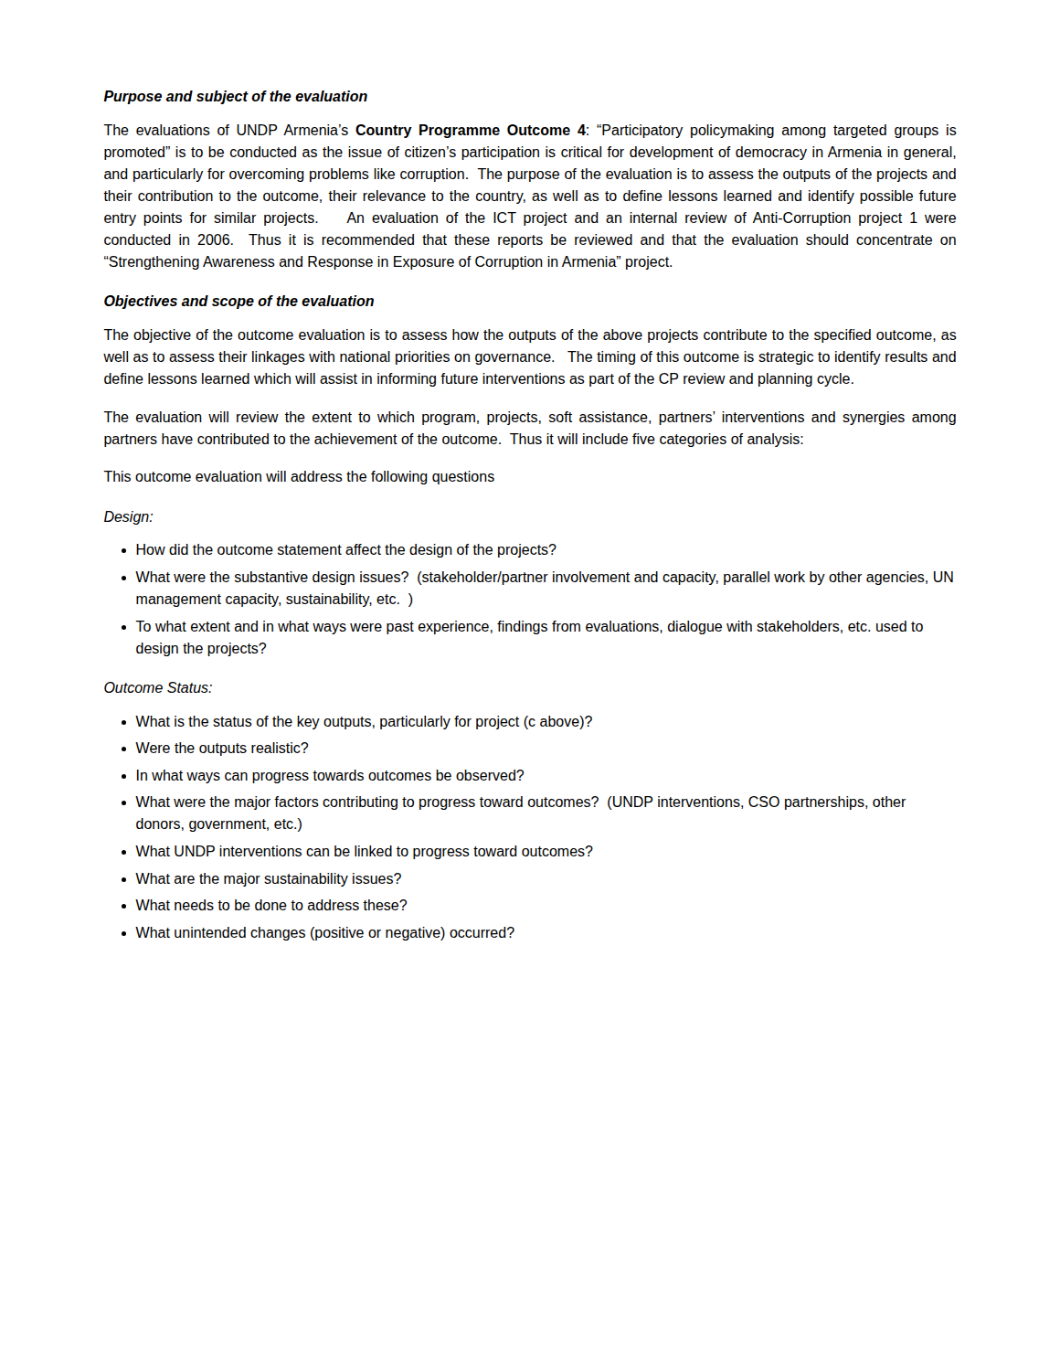Purpose and subject of the evaluation
The evaluations of UNDP Armenia’s Country Programme Outcome 4: “Participatory policymaking among targeted groups is promoted” is to be conducted as the issue of citizen’s participation is critical for development of democracy in Armenia in general, and particularly for overcoming problems like corruption. The purpose of the evaluation is to assess the outputs of the projects and their contribution to the outcome, their relevance to the country, as well as to define lessons learned and identify possible future entry points for similar projects. An evaluation of the ICT project and an internal review of Anti-Corruption project 1 were conducted in 2006. Thus it is recommended that these reports be reviewed and that the evaluation should concentrate on “Strengthening Awareness and Response in Exposure of Corruption in Armenia” project.
Objectives and scope of the evaluation
The objective of the outcome evaluation is to assess how the outputs of the above projects contribute to the specified outcome, as well as to assess their linkages with national priorities on governance. The timing of this outcome is strategic to identify results and define lessons learned which will assist in informing future interventions as part of the CP review and planning cycle.
The evaluation will review the extent to which program, projects, soft assistance, partners’ interventions and synergies among partners have contributed to the achievement of the outcome. Thus it will include five categories of analysis:
This outcome evaluation will address the following questions
Design:
How did the outcome statement affect the design of the projects?
What were the substantive design issues? (stakeholder/partner involvement and capacity, parallel work by other agencies, UN management capacity, sustainability, etc. )
To what extent and in what ways were past experience, findings from evaluations, dialogue with stakeholders, etc. used to design the projects?
Outcome Status:
What is the status of the key outputs, particularly for project (c above)?
Were the outputs realistic?
In what ways can progress towards outcomes be observed?
What were the major factors contributing to progress toward outcomes? (UNDP interventions, CSO partnerships, other donors, government, etc.)
What UNDP interventions can be linked to progress toward outcomes?
What are the major sustainability issues?
What needs to be done to address these?
What unintended changes (positive or negative) occurred?